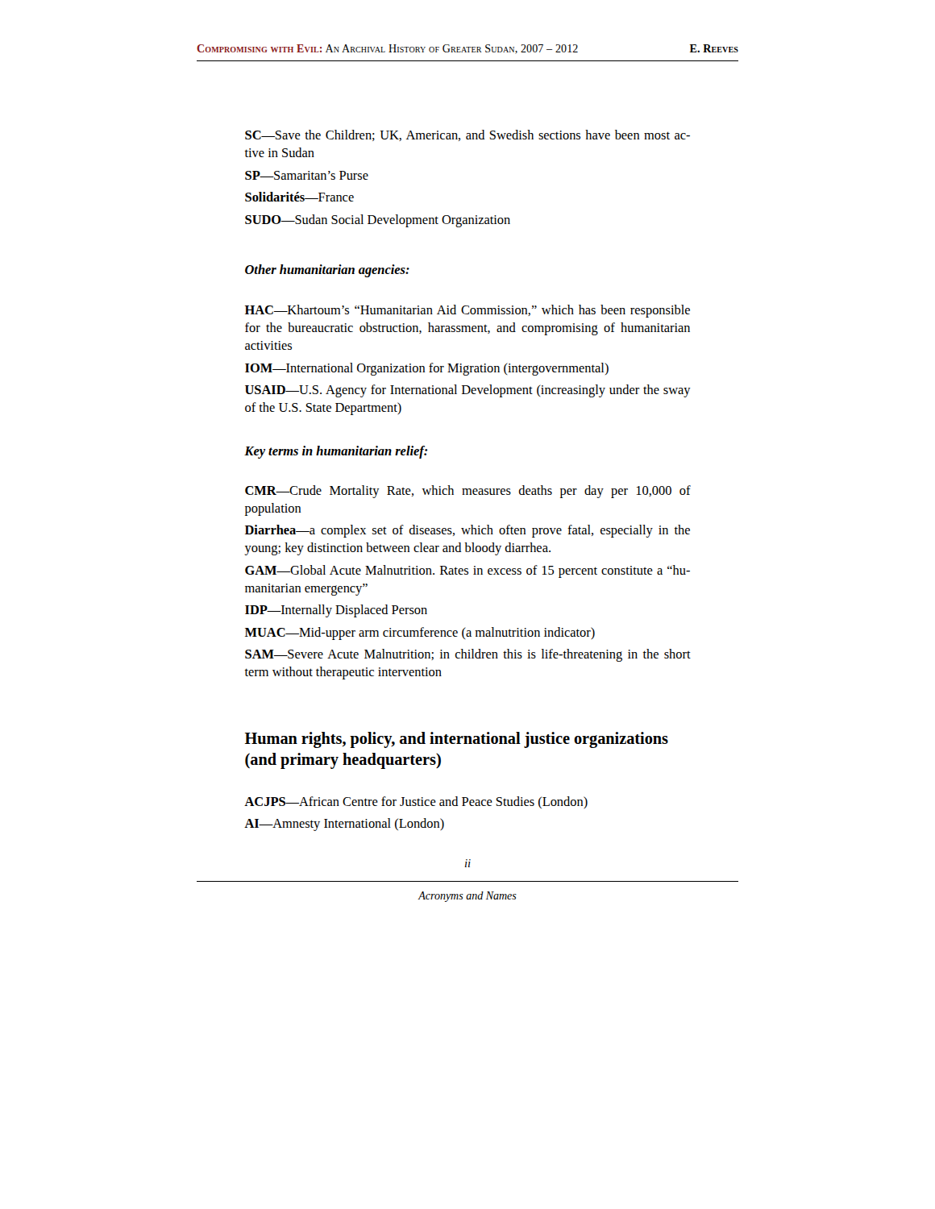Compromising with Evil: An Archival History of Greater Sudan, 2007 – 2012 E. Reeves
SC—Save the Children; UK, American, and Swedish sections have been most active in Sudan
SP—Samaritan’s Purse
Solidarités—France
SUDO—Sudan Social Development Organization
Other humanitarian agencies:
HAC—Khartoum’s “Humanitarian Aid Commission,” which has been responsible for the bureaucratic obstruction, harassment, and compromising of humanitarian activities
IOM—International Organization for Migration (intergovernmental)
USAID—U.S. Agency for International Development (increasingly under the sway of the U.S. State Department)
Key terms in humanitarian relief:
CMR—Crude Mortality Rate, which measures deaths per day per 10,000 of population
Diarrhea—a complex set of diseases, which often prove fatal, especially in the young; key distinction between clear and bloody diarrhea.
GAM—Global Acute Malnutrition. Rates in excess of 15 percent constitute a “humanitarian emergency”
IDP—Internally Displaced Person
MUAC—Mid-upper arm circumference (a malnutrition indicator)
SAM—Severe Acute Malnutrition; in children this is life-threatening in the short term without therapeutic intervention
Human rights, policy, and international justice organizations
(and primary headquarters)
ACJPS—African Centre for Justice and Peace Studies (London)
AI—Amnesty International (London)
ii
Acronyms and Names